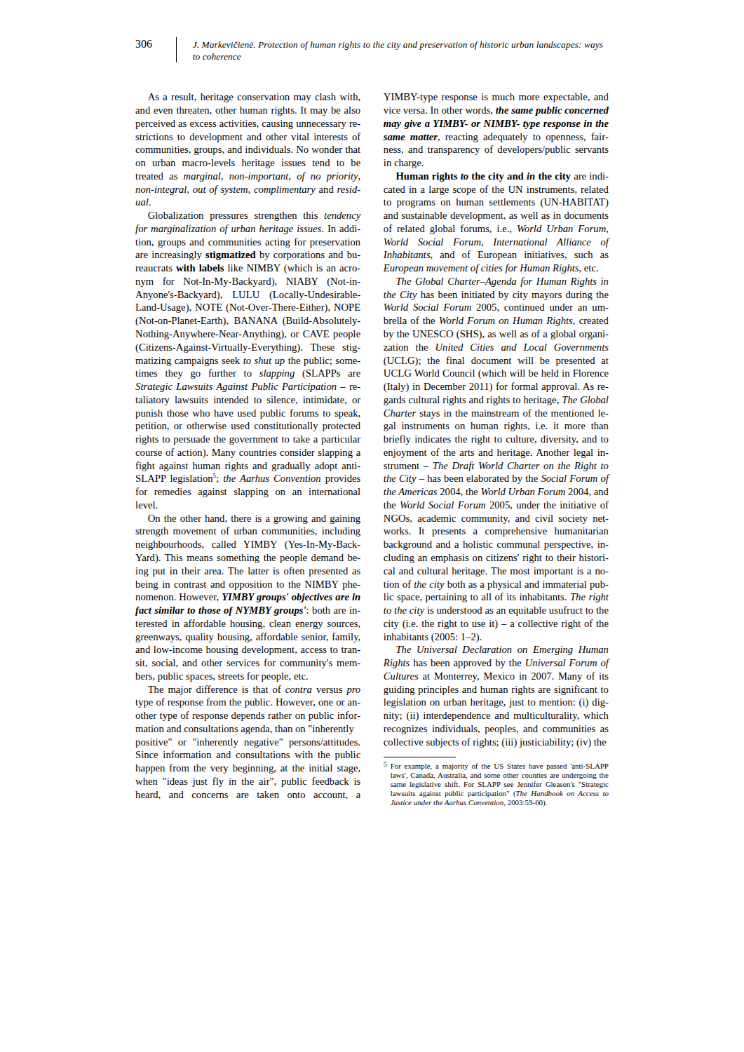306
J. Markevičienė. Protection of human rights to the city and preservation of historic urban landscapes: ways to coherence
As a result, heritage conservation may clash with, and even threaten, other human rights. It may be also perceived as excess activities, causing unnecessary restrictions to development and other vital interests of communities, groups, and individuals. No wonder that on urban macro-levels heritage issues tend to be treated as marginal, non-important, of no priority, non-integral, out of system, complimentary and residual.
Globalization pressures strengthen this tendency for marginalization of urban heritage issues. In addition, groups and communities acting for preservation are increasingly stigmatized by corporations and bureaucrats with labels like NIMBY (which is an acronym for Not-In-My-Backyard), NIABY (Not-in-Anyone's-Backyard), LULU (Locally-Undesirable-Land-Usage), NOTE (Not-Over-There-Either), NOPE (Not-on-Planet-Earth), BANANA (Build-Absolutely-Nothing-Anywhere-Near-Anything), or CAVE people (Citizens-Against-Virtually-Everything). These stigmatizing campaigns seek to shut up the public; sometimes they go further to slapping (SLAPPs are Strategic Lawsuits Against Public Participation – retaliatory lawsuits intended to silence, intimidate, or punish those who have used public forums to speak, petition, or otherwise used constitutionally protected rights to persuade the government to take a particular course of action). Many countries consider slapping a fight against human rights and gradually adopt anti-SLAPP legislation5; the Aarhus Convention provides for remedies against slapping on an international level.
On the other hand, there is a growing and gaining strength movement of urban communities, including neighbourhoods, called YIMBY (Yes-In-My-Back-Yard). This means something the people demand being put in their area. The latter is often presented as being in contrast and opposition to the NIMBY phenomenon. However, YIMBY groups' objectives are in fact similar to those of NYMBY groups': both are interested in affordable housing, clean energy sources, greenways, quality housing, affordable senior, family, and low-income housing development, access to transit, social, and other services for community's members, public spaces, streets for people, etc.
The major difference is that of contra versus pro type of response from the public. However, one or another type of response depends rather on public information and consultations agenda, than on "inherently
positive" or "inherently negative" persons/attitudes. Since information and consultations with the public happen from the very beginning, at the initial stage, when "ideas just fly in the air", public feedback is heard, and concerns are taken onto account, a YIMBY-type response is much more expectable, and vice versa. In other words, the same public concerned may give a YIMBY- or NIMBY- type response in the same matter, reacting adequately to openness, fairness, and transparency of developers/public servants in charge.
Human rights to the city and in the city are indicated in a large scope of the UN instruments, related to programs on human settlements (UN-HABITAT) and sustainable development, as well as in documents of related global forums, i.e., World Urban Forum, World Social Forum, International Alliance of Inhabitants, and of European initiatives, such as European movement of cities for Human Rights, etc.
The Global Charter–Agenda for Human Rights in the City has been initiated by city mayors during the World Social Forum 2005, continued under an umbrella of the World Forum on Human Rights, created by the UNESCO (SHS), as well as of a global organization the United Cities and Local Governments (UCLG); the final document will be presented at UCLG World Council (which will be held in Florence (Italy) in December 2011) for formal approval. As regards cultural rights and rights to heritage, The Global Charter stays in the mainstream of the mentioned legal instruments on human rights, i.e. it more than briefly indicates the right to culture, diversity, and to enjoyment of the arts and heritage. Another legal instrument – The Draft World Charter on the Right to the City – has been elaborated by the Social Forum of the Americas 2004, the World Urban Forum 2004, and the World Social Forum 2005, under the initiative of NGOs, academic community, and civil society networks. It presents a comprehensive humanitarian background and a holistic communal perspective, including an emphasis on citizens' right to their historical and cultural heritage. The most important is a notion of the city both as a physical and immaterial public space, pertaining to all of its inhabitants. The right to the city is understood as an equitable usufruct to the city (i.e. the right to use it) – a collective right of the inhabitants (2005: 1–2).
The Universal Declaration on Emerging Human Rights has been approved by the Universal Forum of Cultures at Monterrey, Mexico in 2007. Many of its guiding principles and human rights are significant to legislation on urban heritage, just to mention: (i) dignity; (ii) interdependence and multiculturality, which recognizes individuals, peoples, and communities as collective subjects of rights; (iii) justiciability; (iv) the
5 For example, a majority of the US States have passed 'anti-SLAPP laws', Canada, Australia, and some other counties are undergoing the same legislative shift. For SLAPP see Jennifer Gleason's "Strategic lawsuits against public participation" (The Handbook on Access to Justice under the Aarhus Convention, 2003:59-60).